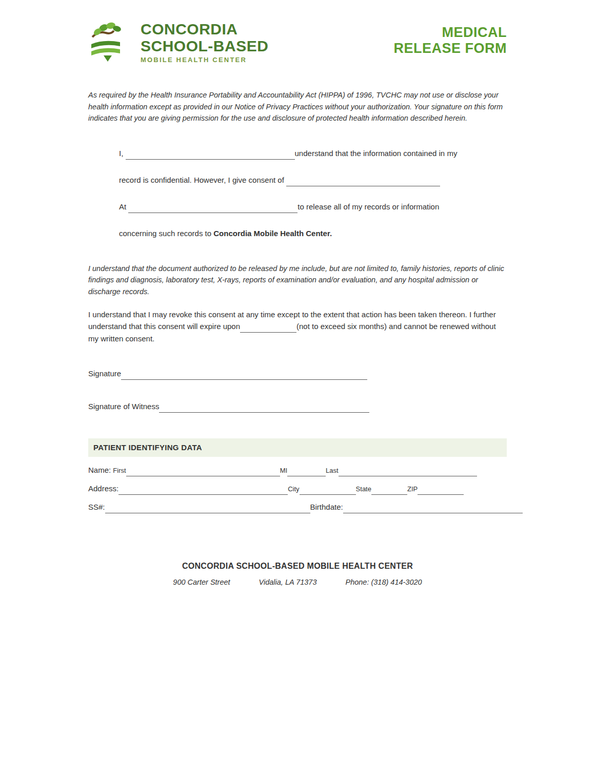CONCORDIA SCHOOL-BASED MOBILE HEALTH CENTER
MEDICAL
RELEASE FORM
As required by the Health Insurance Portability and Accountability Act (HIPPA) of 1996, TVCHC may not use or disclose your health information except as provided in our Notice of Privacy Practices without your authorization. Your signature on this form indicates that you are giving permission for the use and disclosure of protected health information described herein.
I, understand that the information contained in my
record is confidential. However, I give consent of
At to release all of my records or information
concerning such records to Concordia Mobile Health Center.
I understand that the document authorized to be released by me include, but are not limited to, family histories, reports of clinic findings and diagnosis, laboratory test, X-rays, reports of examination and/or evaluation, and any hospital admission or discharge records.
I understand that I may revoke this consent at any time except to the extent that action has been taken thereon. I further understand that this consent will expire upon (not to exceed six months) and cannot be renewed without my written consent.
Signature
Signature of Witness
PATIENT IDENTIFYING DATA
Name: First MI Last
Address: City State ZIP
SS#: Birthdate:
CONCORDIA SCHOOL-BASED MOBILE HEALTH CENTER
900 Carter Street Vidalia, LA 71373 Phone: (318) 414-3020